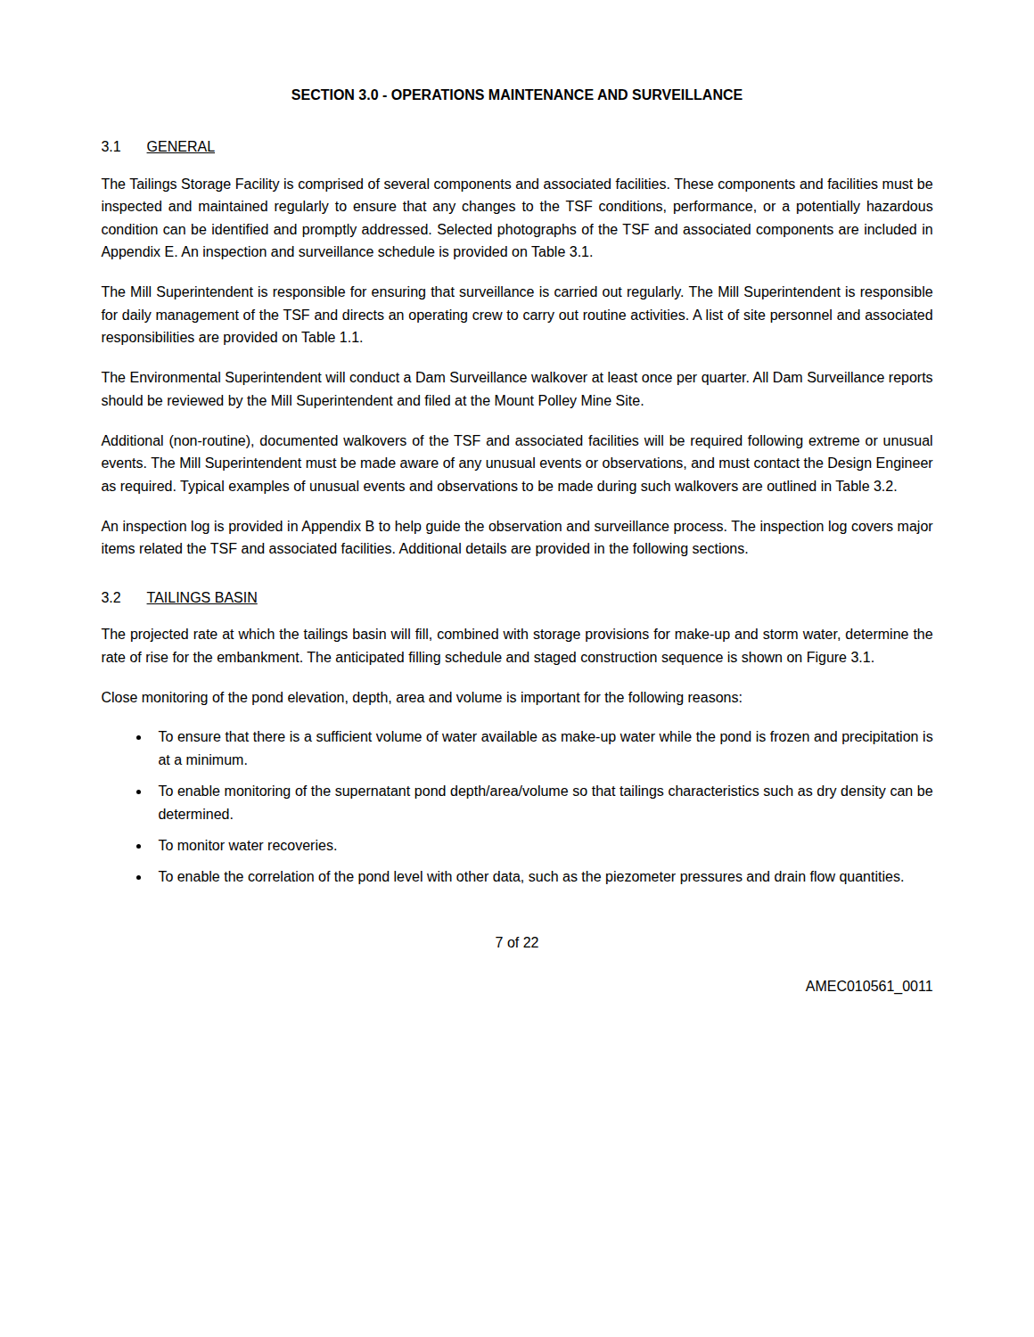SECTION 3.0 - OPERATIONS MAINTENANCE AND SURVEILLANCE
3.1 GENERAL
The Tailings Storage Facility is comprised of several components and associated facilities. These components and facilities must be inspected and maintained regularly to ensure that any changes to the TSF conditions, performance, or a potentially hazardous condition can be identified and promptly addressed. Selected photographs of the TSF and associated components are included in Appendix E. An inspection and surveillance schedule is provided on Table 3.1.
The Mill Superintendent is responsible for ensuring that surveillance is carried out regularly. The Mill Superintendent is responsible for daily management of the TSF and directs an operating crew to carry out routine activities. A list of site personnel and associated responsibilities are provided on Table 1.1.
The Environmental Superintendent will conduct a Dam Surveillance walkover at least once per quarter. All Dam Surveillance reports should be reviewed by the Mill Superintendent and filed at the Mount Polley Mine Site.
Additional (non-routine), documented walkovers of the TSF and associated facilities will be required following extreme or unusual events. The Mill Superintendent must be made aware of any unusual events or observations, and must contact the Design Engineer as required. Typical examples of unusual events and observations to be made during such walkovers are outlined in Table 3.2.
An inspection log is provided in Appendix B to help guide the observation and surveillance process. The inspection log covers major items related the TSF and associated facilities. Additional details are provided in the following sections.
3.2 TAILINGS BASIN
The projected rate at which the tailings basin will fill, combined with storage provisions for make-up and storm water, determine the rate of rise for the embankment. The anticipated filling schedule and staged construction sequence is shown on Figure 3.1.
Close monitoring of the pond elevation, depth, area and volume is important for the following reasons:
To ensure that there is a sufficient volume of water available as make-up water while the pond is frozen and precipitation is at a minimum.
To enable monitoring of the supernatant pond depth/area/volume so that tailings characteristics such as dry density can be determined.
To monitor water recoveries.
To enable the correlation of the pond level with other data, such as the piezometer pressures and drain flow quantities.
7 of 22
AMEC010561_0011